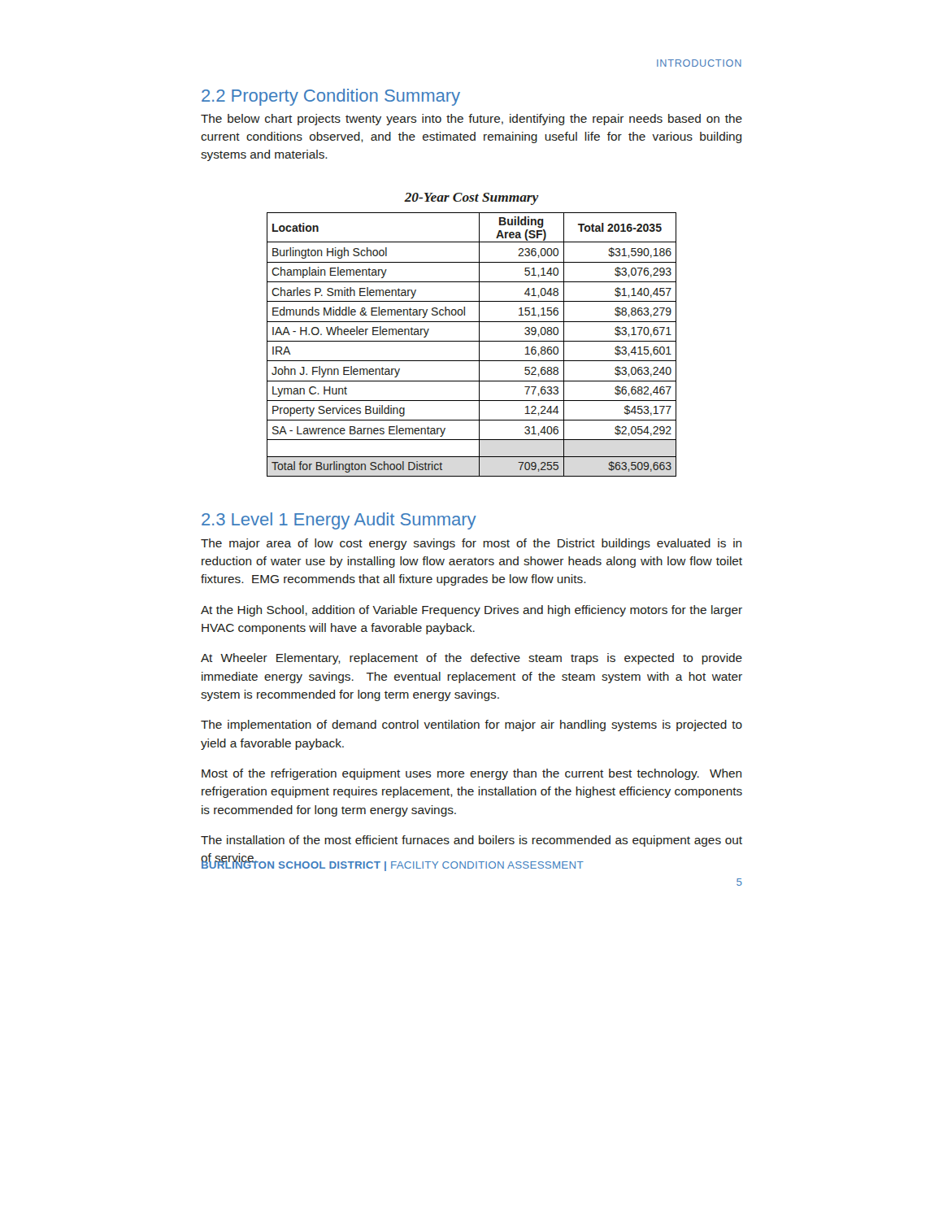INTRODUCTION
2.2 Property Condition Summary
The below chart projects twenty years into the future, identifying the repair needs based on the current conditions observed, and the estimated remaining useful life for the various building systems and materials.
20-Year Cost Summary
| Location | Building Area (SF) | Total 2016-2035 |
| --- | --- | --- |
| Burlington High School | 236,000 | $31,590,186 |
| Champlain Elementary | 51,140 | $3,076,293 |
| Charles P. Smith Elementary | 41,048 | $1,140,457 |
| Edmunds Middle & Elementary School | 151,156 | $8,863,279 |
| IAA - H.O. Wheeler Elementary | 39,080 | $3,170,671 |
| IRA | 16,860 | $3,415,601 |
| John J. Flynn Elementary | 52,688 | $3,063,240 |
| Lyman C. Hunt | 77,633 | $6,682,467 |
| Property Services Building | 12,244 | $453,177 |
| SA - Lawrence Barnes Elementary | 31,406 | $2,054,292 |
| Total for Burlington School District | 709,255 | $63,509,663 |
2.3 Level 1 Energy Audit Summary
The major area of low cost energy savings for most of the District buildings evaluated is in reduction of water use by installing low flow aerators and shower heads along with low flow toilet fixtures. EMG recommends that all fixture upgrades be low flow units.
At the High School, addition of Variable Frequency Drives and high efficiency motors for the larger HVAC components will have a favorable payback.
At Wheeler Elementary, replacement of the defective steam traps is expected to provide immediate energy savings. The eventual replacement of the steam system with a hot water system is recommended for long term energy savings.
The implementation of demand control ventilation for major air handling systems is projected to yield a favorable payback.
Most of the refrigeration equipment uses more energy than the current best technology. When refrigeration equipment requires replacement, the installation of the highest efficiency components is recommended for long term energy savings.
The installation of the most efficient furnaces and boilers is recommended as equipment ages out of service.
BURLINGTON SCHOOL DISTRICT | FACILITY CONDITION ASSESSMENT
5